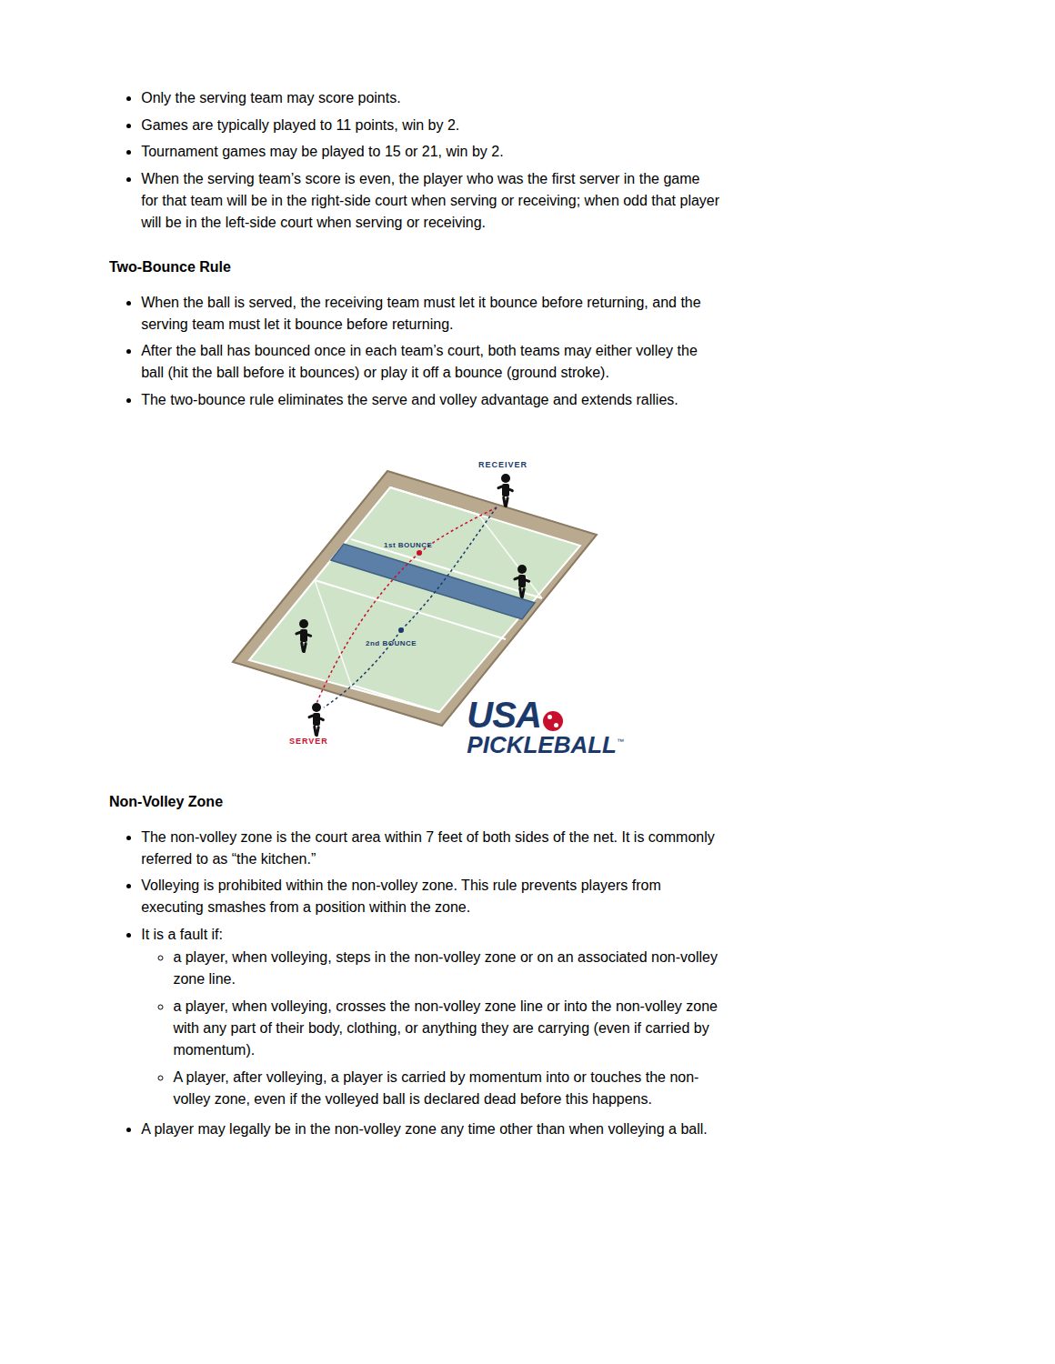Only the serving team may score points.
Games are typically played to 11 points, win by 2.
Tournament games may be played to 15 or 21, win by 2.
When the serving team’s score is even, the player who was the first server in the game for that team will be in the right-side court when serving or receiving; when odd that player will be in the left-side court when serving or receiving.
Two-Bounce Rule
When the ball is served, the receiving team must let it bounce before returning, and the serving team must let it bounce before returning.
After the ball has bounced once in each team’s court, both teams may either volley the ball (hit the ball before it bounces) or play it off a bounce (ground stroke).
The two-bounce rule eliminates the serve and volley advantage and extends rallies.
RECEIVER 1st BOUNCE 2nd BOUNCE SERVER
USA
PICKLEBALL™
Non-Volley Zone
The non-volley zone is the court area within 7 feet of both sides of the net. It is commonly referred to as “the kitchen.”
Volleying is prohibited within the non-volley zone. This rule prevents players from executing smashes from a position within the zone.
It is a fault if:
a player, when volleying, steps in the non-volley zone or on an associated non-volley zone line.
a player, when volleying, crosses the non-volley zone line or into the non-volley zone with any part of their body, clothing, or anything they are carrying (even if carried by momentum).
A player, after volleying, a player is carried by momentum into or touches the non-volley zone, even if the volleyed ball is declared dead before this happens.
A player may legally be in the non-volley zone any time other than when volleying a ball.